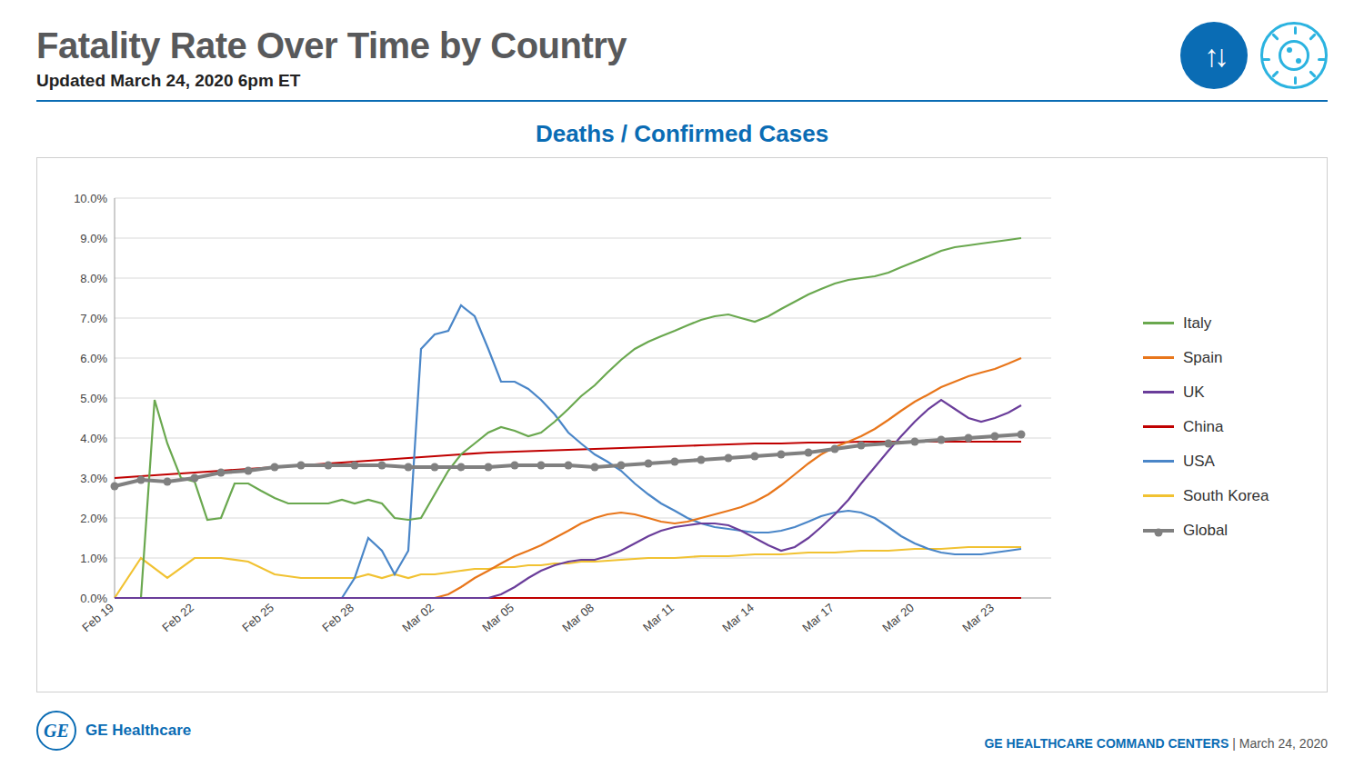↑↓
Fatality Rate Over Time by Country
Updated March 24, 2020 6pm ET
Deaths / Confirmed Cases
Fatality rate (deaths / confirmed cases) over time by country Italy rises to about 9.2 percent by March 23. Spain rises to about 6.1 percent. UK reaches about 4.9 percent. China is steady near 4.0 percent. USA spikes above 7 percent in early March then falls to about 1.2 percent. South Korea stays near 1 percent. Global rises gradually from about 2.8 percent to 4.3 percent. 10.0% 9.0% 8.0% 7.0% 6.0% 5.0% 4.0% 3.0% 2.0% 1.0% 0.0% Feb 19 Feb 22 Feb 25 Feb 28 Mar 02 Mar 05 Mar 08 Mar 11 Mar 14 Mar 17 Mar 20 Mar 23
Italy
Spain
UK
China
USA
South Korea
Global
GE
GE Healthcare
GE HEALTHCARE COMMAND CENTERS | March 24, 2020